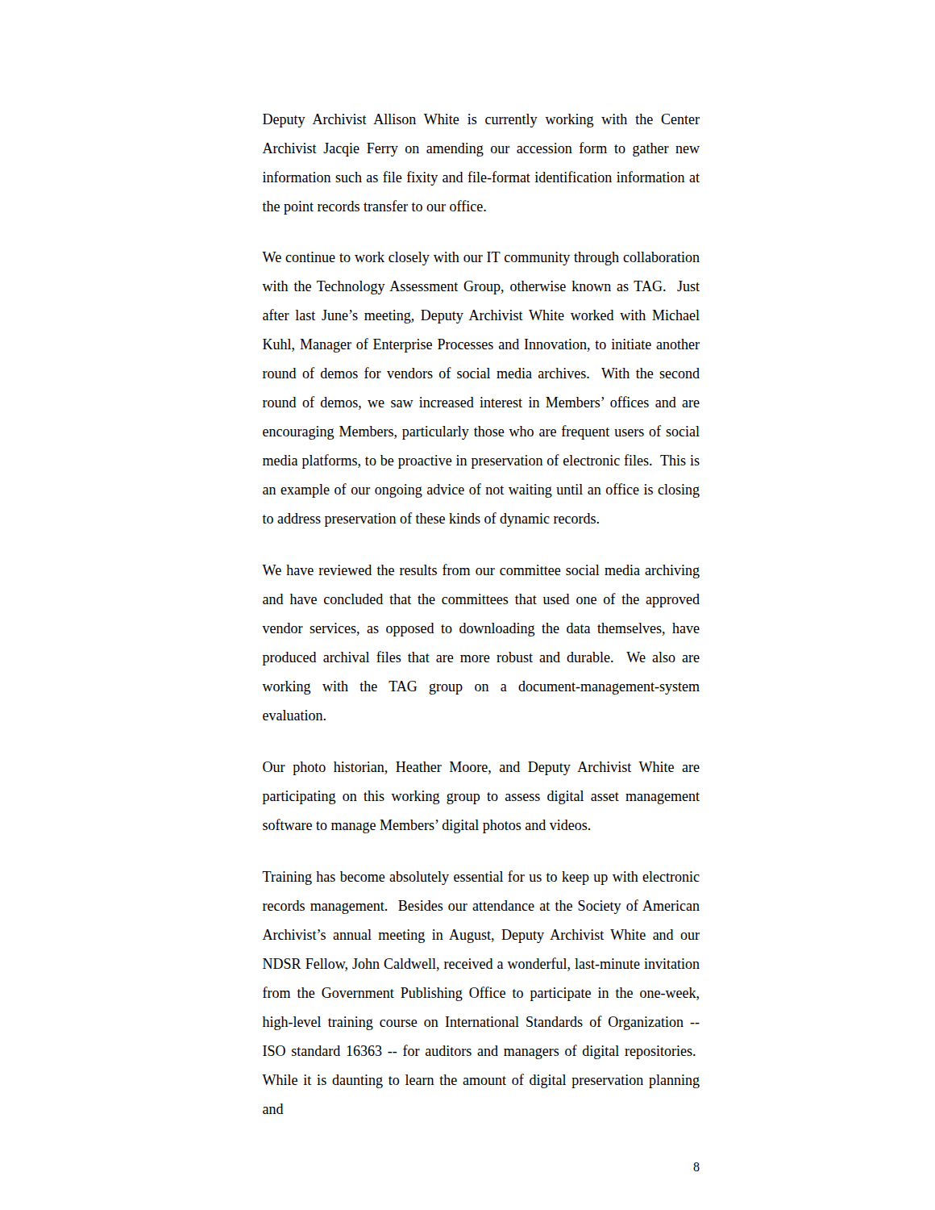Deputy Archivist Allison White is currently working with the Center Archivist Jacqie Ferry on amending our accession form to gather new information such as file fixity and file-format identification information at the point records transfer to our office.
We continue to work closely with our IT community through collaboration with the Technology Assessment Group, otherwise known as TAG. Just after last June’s meeting, Deputy Archivist White worked with Michael Kuhl, Manager of Enterprise Processes and Innovation, to initiate another round of demos for vendors of social media archives. With the second round of demos, we saw increased interest in Members’ offices and are encouraging Members, particularly those who are frequent users of social media platforms, to be proactive in preservation of electronic files. This is an example of our ongoing advice of not waiting until an office is closing to address preservation of these kinds of dynamic records.
We have reviewed the results from our committee social media archiving and have concluded that the committees that used one of the approved vendor services, as opposed to downloading the data themselves, have produced archival files that are more robust and durable. We also are working with the TAG group on a document-management-system evaluation.
Our photo historian, Heather Moore, and Deputy Archivist White are participating on this working group to assess digital asset management software to manage Members’ digital photos and videos.
Training has become absolutely essential for us to keep up with electronic records management. Besides our attendance at the Society of American Archivist’s annual meeting in August, Deputy Archivist White and our NDSR Fellow, John Caldwell, received a wonderful, last-minute invitation from the Government Publishing Office to participate in the one-week, high-level training course on International Standards of Organization -- ISO standard 16363 -- for auditors and managers of digital repositories. While it is daunting to learn the amount of digital preservation planning and
8